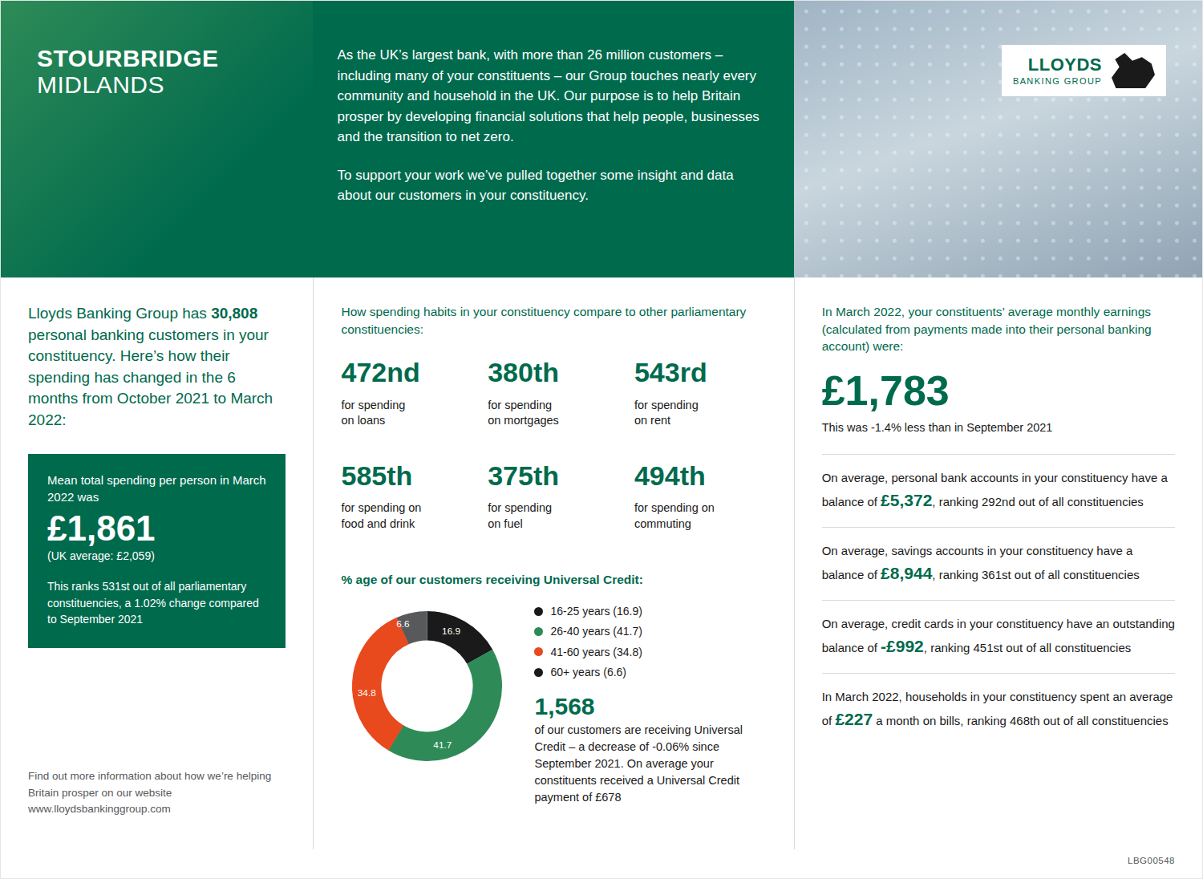STOURBRIDGEMIDLANDS
As the UK’s largest bank, with more than 26 million customers – including many of your constituents – our Group touches nearly every community and household in the UK. Our purpose is to help Britain prosper by developing financial solutions that help people, businesses and the transition to net zero.
To support your work we’ve pulled together some insight and data about our customers in your constituency.
LLOYDS BANKING GROUP
Lloyds Banking Group has 30,808 personal banking customers in your constituency. Here’s how their spending has changed in the 6 months from October 2021 to March 2022:
Mean total spending per person in March 2022 was
£1,861
(UK average: £2,059)
This ranks 531st out of all parliamentary constituencies, a 1.02% change compared to September 2021
Find out more information about how we’re helping Britain prosper on our website www.lloydsbankinggroup.com
How spending habits in your constituency compare to other parliamentary constituencies:
472nd
for spending
on loans
380th
for spending
on mortgages
543rd
for spending
on rent
585th
for spending on
food and drink
375th
for spending
on fuel
494th
for spending on
commuting
% age of our customers receiving Universal Credit:
16.9 41.7 34.8 6.6
16-25 years (16.9)
26-40 years (41.7)
41-60 years (34.8)
60+ years (6.6)
1,568
of our customers are receiving Universal Credit – a decrease of -0.06% since September 2021. On average your constituents received a Universal Credit payment of £678
In March 2022, your constituents’ average monthly earnings (calculated from payments made into their personal banking account) were:
£1,783
This was -1.4% less than in September 2021
On average, personal bank accounts in your constituency have a balance of £5,372, ranking 292nd out of all constituencies
On average, savings accounts in your constituency have a balance of £8,944, ranking 361st out of all constituencies
On average, credit cards in your constituency have an outstanding balance of -£992, ranking 451st out of all constituencies
In March 2022, households in your constituency spent an average of £227 a month on bills, ranking 468th out of all constituencies
LBG00548